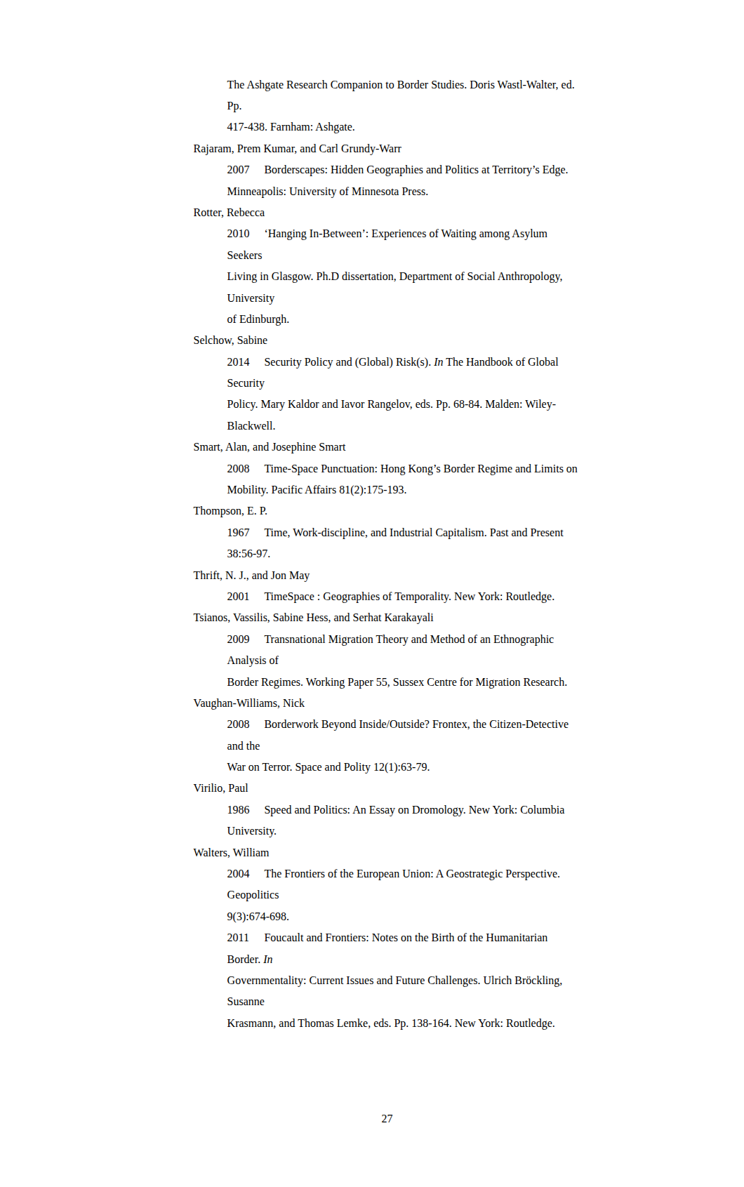The Ashgate Research Companion to Border Studies. Doris Wastl-Walter, ed. Pp.
417-438. Farnham: Ashgate.
Rajaram, Prem Kumar, and Carl Grundy-Warr
2007 Borderscapes: Hidden Geographies and Politics at Territory’s Edge.
Minneapolis: University of Minnesota Press.
Rotter, Rebecca
2010‘Hanging In-Between’: Experiences of Waiting among Asylum Seekers
Living in Glasgow. Ph.D dissertation, Department of Social Anthropology, University
of Edinburgh.
Selchow, Sabine
2014 Security Policy and (Global) Risk(s). In The Handbook of Global Security
Policy. Mary Kaldor and Iavor Rangelov, eds. Pp. 68-84. Malden: Wiley-Blackwell.
Smart, Alan, and Josephine Smart
2008 Time-Space Punctuation: Hong Kong’s Border Regime and Limits on
Mobility. Pacific Affairs 81(2):175-193.
Thompson, E. P.
1967 Time, Work-discipline, and Industrial Capitalism. Past and Present 38:56-97.
Thrift, N. J., and Jon May
2001 TimeSpace : Geographies of Temporality. New York: Routledge.
Tsianos, Vassilis, Sabine Hess, and Serhat Karakayali
2009 Transnational Migration Theory and Method of an Ethnographic Analysis of
Border Regimes. Working Paper 55, Sussex Centre for Migration Research.
Vaughan-Williams, Nick
2008 Borderwork Beyond Inside/Outside? Frontex, the Citizen-Detective and the
War on Terror. Space and Polity 12(1):63-79.
Virilio, Paul
1986 Speed and Politics: An Essay on Dromology. New York: Columbia
University.
Walters, William
2004 The Frontiers of the European Union: A Geostrategic Perspective. Geopolitics
9(3):674-698.
2011 Foucault and Frontiers: Notes on the Birth of the Humanitarian Border. In
Governmentality: Current Issues and Future Challenges. Ulrich Bröckling, Susanne
Krasmann, and Thomas Lemke, eds. Pp. 138-164. New York: Routledge.
27